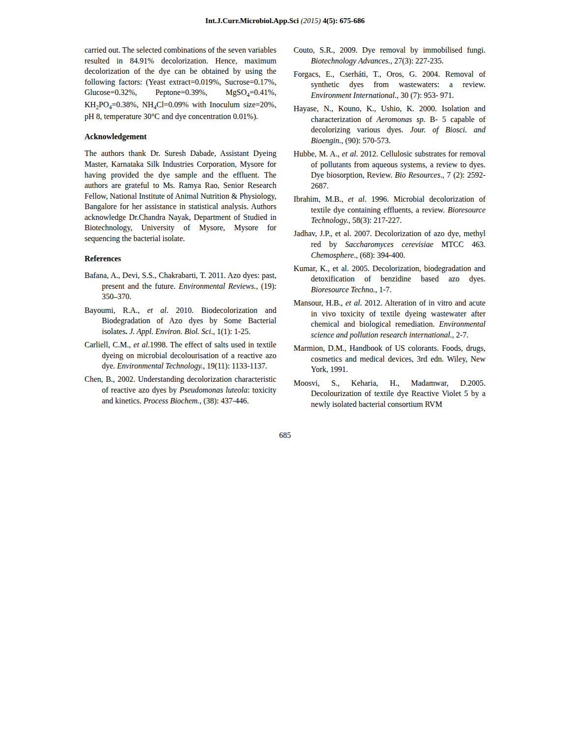Int.J.Curr.Microbiol.App.Sci (2015) 4(5): 675-686
carried out. The selected combinations of the seven variables resulted in 84.91% decolorization. Hence, maximum decolorization of the dye can be obtained by using the following factors: (Yeast extract=0.019%, Sucrose=0.17%, Glucose=0.32%, Peptone=0.39%, MgSO4=0.41%, KH2PO4=0.38%, NH4Cl=0.09% with Inoculum size=20%, pH 8, temperature 30°C and dye concentration 0.01%).
Acknowledgement
The authors thank Dr. Suresh Dabade, Assistant Dyeing Master, Karnataka Silk Industries Corporation, Mysore for having provided the dye sample and the effluent. The authors are grateful to Ms. Ramya Rao, Senior Research Fellow, National Institute of Animal Nutrition & Physiology, Bangalore for her assistance in statistical analysis. Authors acknowledge Dr.Chandra Nayak, Department of Studied in Biotechnology, University of Mysore, Mysore for sequencing the bacterial isolate.
References
Bafana, A., Devi, S.S., Chakrabarti, T. 2011. Azo dyes: past, present and the future. Environmental Reviews., (19): 350–370.
Bayoumi, R.A., et al. 2010. Biodecolorization and Biodegradation of Azo dyes by Some Bacterial isolates. J. Appl. Environ. Biol. Sci., 1(1): 1-25.
Carliell, C.M., et al.1998. The effect of salts used in textile dyeing on microbial decolourisation of a reactive azo dye. Environmental Technology., 19(11): 1133-1137.
Chen, B., 2002. Understanding decolorization characteristic of reactive azo dyes by Pseudomonas luteola: toxicity and kinetics. Process Biochem., (38): 437-446.
Couto, S.R., 2009. Dye removal by immobilised fungi. Biotechnology Advances., 27(3): 227-235.
Forgacs, E., Cserháti, T., Oros, G. 2004. Removal of synthetic dyes from wastewaters: a review. Environment International., 30 (7): 953- 971.
Hayase, N., Kouno, K., Ushio, K. 2000. Isolation and characterization of Aeromonas sp. B- 5 capable of decolorizing various dyes. Jour. of Biosci. and Bioengin., (90): 570-573.
Hubbe, M. A., et al. 2012. Cellulosic substrates for removal of pollutants from aqueous systems, a review to dyes. Dye biosorption, Review. Bio Resources., 7 (2): 2592-2687.
Ibrahim, M.B., et al. 1996. Microbial decolorization of textile dye containing effluents, a review. Bioresource Technology., 58(3): 217-227.
Jadhav, J.P., et al. 2007. Decolorization of azo dye, methyl red by Saccharomyces cerevisiae MTCC 463. Chemosphere., (68): 394-400.
Kumar, K., et al. 2005. Decolorization, biodegradation and detoxification of benzidine based azo dyes. Bioresource Techno., 1-7.
Mansour, H.B., et al. 2012. Alteration of in vitro and acute in vivo toxicity of textile dyeing wastewater after chemical and biological remediation. Environmental science and pollution research international., 2-7.
Marmion, D.M., Handbook of US colorants. Foods, drugs, cosmetics and medical devices, 3rd edn. Wiley, New York, 1991.
Moosvi, S., Keharia, H., Madamwar, D.2005. Decolourization of textile dye Reactive Violet 5 by a newly isolated bacterial consortium RVM
685